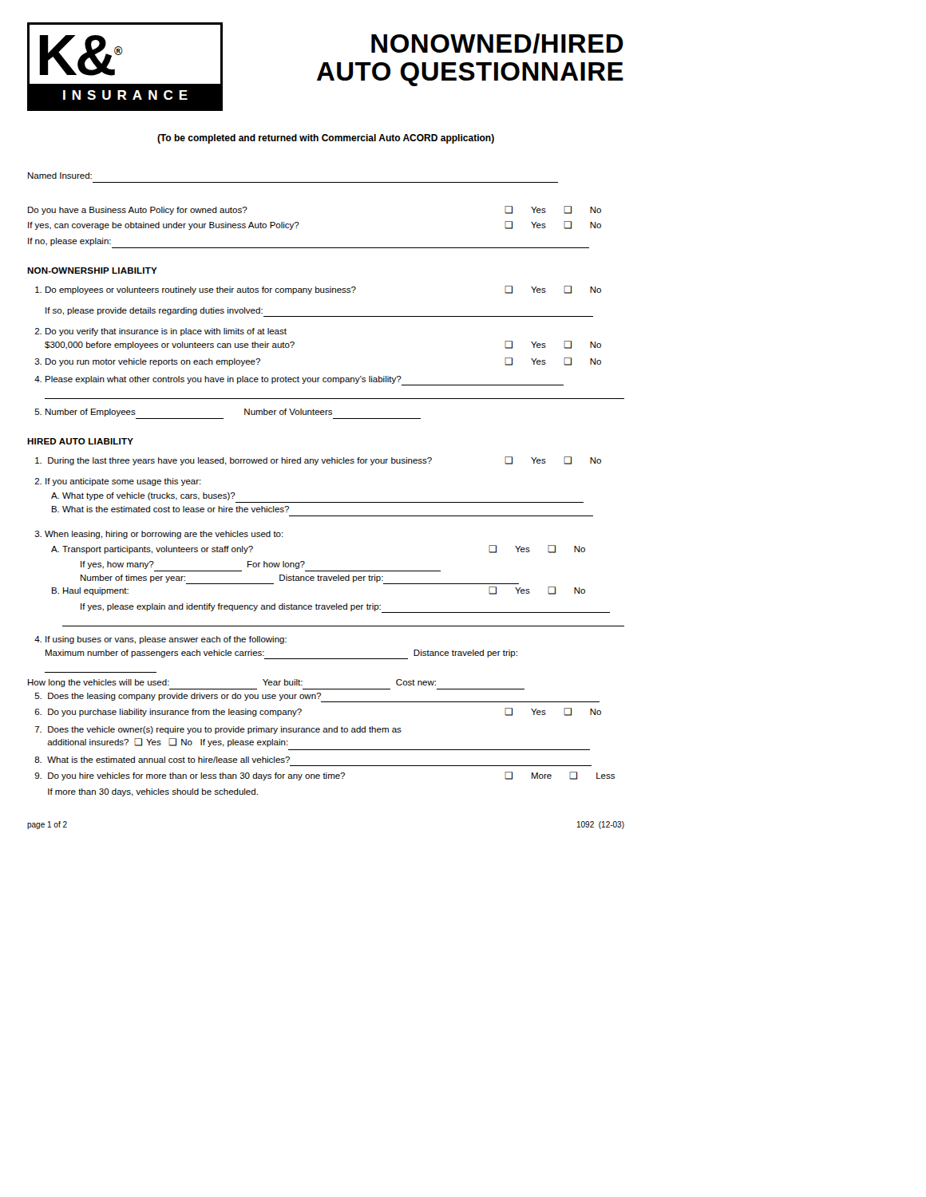K&®
INSURANCE
NONOWNED/HIRED
AUTO QUESTIONNAIRE
(To be completed and returned with Commercial Auto ACORD application)
Named Insured:
Do you have a Business Auto Policy for owned autos?
❑Yes❑No
If yes, can coverage be obtained under your Business Auto Policy?
❑Yes❑No
If no, please explain:
NON-OWNERSHIP LIABILITY
Do employees or volunteers routinely use their autos for company business?
❑Yes❑No
If so, please provide details regarding duties involved:
Do you verify that insurance is in place with limits of at least
$300,000 before employees or volunteers can use their auto?
❑Yes❑No
Do you run motor vehicle reports on each employee?
❑Yes❑No
Please explain what other controls you have in place to protect your company’s liability?
Number of Employees Number of Volunteers
HIRED AUTO LIABILITY
During the last three years have you leased, borrowed or hired any vehicles for your business?
❑Yes❑No
If you anticipate some usage this year:
What type of vehicle (trucks, cars, buses)?
What is the estimated cost to lease or hire the vehicles?
When leasing, hiring or borrowing are the vehicles used to:
Transport participants, volunteers or staff only?
❑Yes❑No
If yes, how many? For how long?
Number of times per year: Distance traveled per trip:
Haul equipment:
❑Yes❑No
If yes, please explain and identify frequency and distance traveled per trip:
If using buses or vans, please answer each of the following:
Maximum number of passengers each vehicle carries: Distance traveled per trip:
How long the vehicles will be used: Year built: Cost new:
Does the leasing company provide drivers or do you use your own?
Do you purchase liability insurance from the leasing company?
❑Yes❑No
Does the vehicle owner(s) require you to provide primary insurance and to add them as
additional insureds? ❑Yes ❑No If yes, please explain:
What is the estimated annual cost to hire/lease all vehicles?
Do you hire vehicles for more than or less than 30 days for any one time?
❑More❑Less
If more than 30 days, vehicles should be scheduled.
page 1 of 2
1092 (12-03)